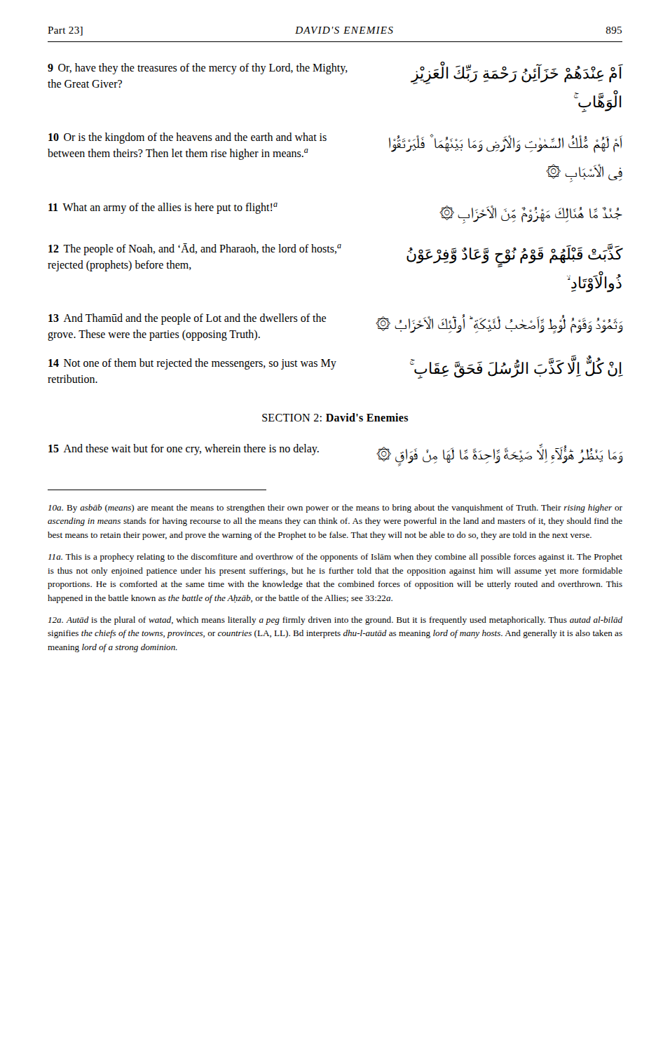Part 23] David's Enemies 895
9 Or, have they the treasures of the mercy of thy Lord, the Mighty, the Great Giver?
اَمْ عِنْدَهُمْ خَزَآئِنُ رَحْمَةِ رَبِّكَ الْعَزِيْزِ الْوَهَّابِ ۚ
10 Or is the kingdom of the heavens and the earth and what is between them theirs? Then let them rise higher in means.a
اَمْ لَهُمْ مُّلْكُ السَّمٰوٰتِ وَالْاَرْضِ وَمَا بَيْنَهُمَا ۫ فَلْيَرْتَقُوْا فِى الْاَسْبَابِ ۞
11 What an army of the allies is here put to flight!a
جُنْدٌ مَّا هُنَالِكَ مَهْزُوْمٌ مِّنَ الْاَحْزَابِ ۞
12 The people of Noah, and ‘Ād, and Pharaoh, the lord of hosts,a rejected (prophets) before them,
كَذَّبَتْ قَبْلَهُمْ قَوْمُ نُوْحٍ وَّعَادٌ وَّفِرْعَوْنُ ذُوالْاَوْتَادِ ۙ
13 And Thamūd and the people of Lot and the dwellers of the grove. These were the parties (opposing Truth).
وَثَمُوْدُ وَقَوْمُ لُوْطٍ وَّاَصْحٰبُ لْئَيْكَةِ ؕ اُولٰٓئِكَ الْاَحْزَابُ ۞
14 Not one of them but rejected the messengers, so just was My retribution.
اِنْ كُلٌّ اِلَّا كَذَّبَ الرُّسُلَ فَحَقَّ عِقَابِ ۚ
SECTION 2: David's Enemies
15 And these wait but for one cry, wherein there is no delay.
وَمَا يَنْظُرُ هٰٓؤُلَآءِ اِلَّا صَيْحَةً وَّاحِدَةً مَّا لَهَا مِنْ فَوَاقٍ ۞
10a. By asbāb (means) are meant the means to strengthen their own power or the means to bring about the vanquishment of Truth. Their rising higher or ascending in means stands for having recourse to all the means they can think of. As they were powerful in the land and masters of it, they should find the best means to retain their power, and prove the warning of the Prophet to be false. That they will not be able to do so, they are told in the next verse.
11a. This is a prophecy relating to the discomfiture and overthrow of the opponents of Islām when they combine all possible forces against it. The Prophet is thus not only enjoined patience under his present sufferings, but he is further told that the opposition against him will assume yet more formidable proportions. He is comforted at the same time with the knowledge that the combined forces of opposition will be utterly routed and overthrown. This happened in the battle known as the battle of the Aḥzāb, or the battle of the Allies; see 33:22a.
12a. Autād is the plural of watad, which means literally a peg firmly driven into the ground. But it is frequently used metaphorically. Thus autad al-bilād signifies the chiefs of the towns, provinces, or countries (LA, LL). Bd interprets dhu-l-autād as meaning lord of many hosts. And generally it is also taken as meaning lord of a strong dominion.